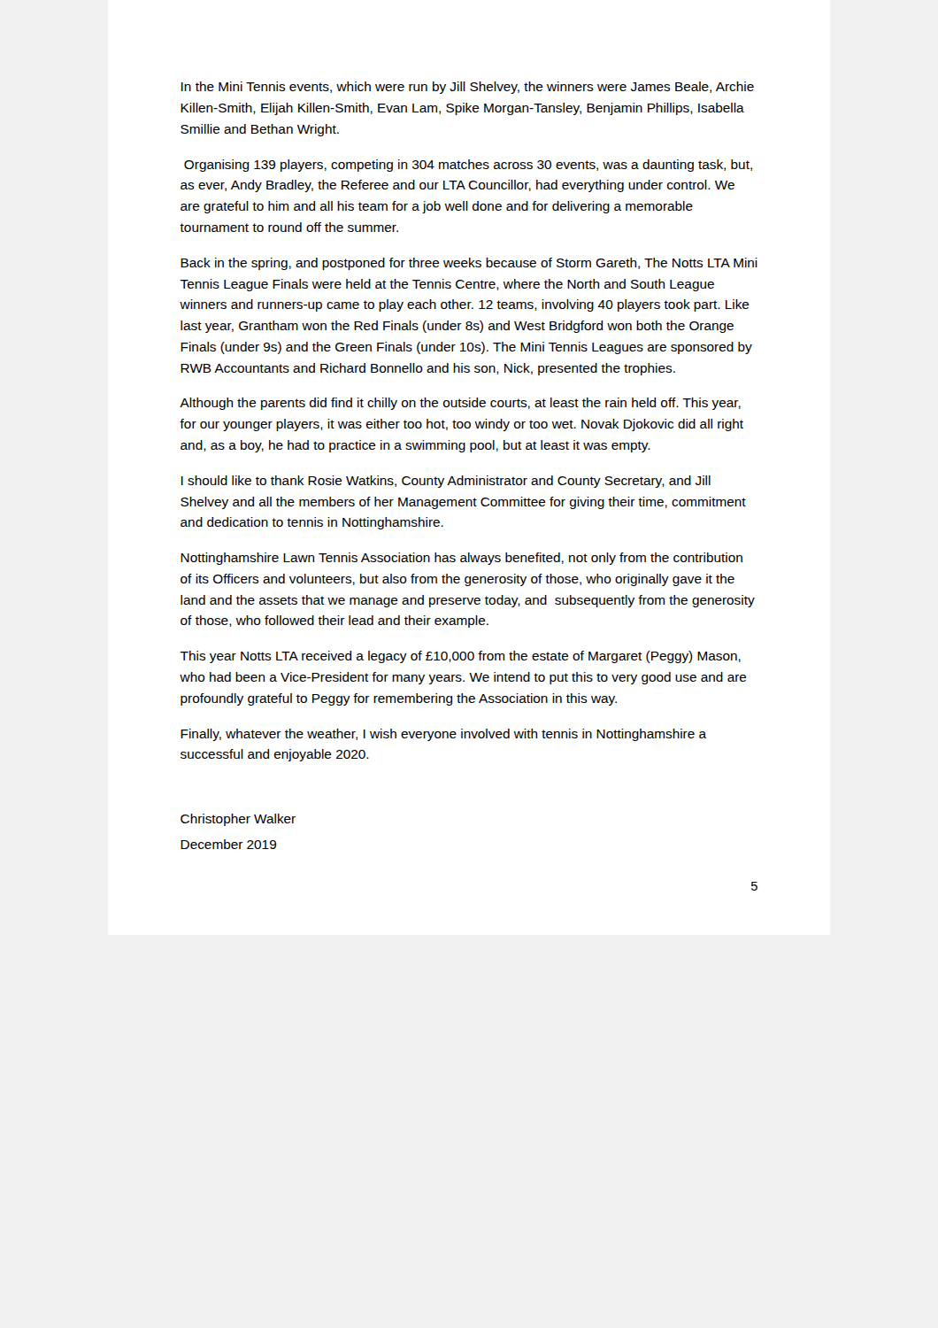In the Mini Tennis events, which were run by Jill Shelvey, the winners were James Beale, Archie Killen-Smith, Elijah Killen-Smith, Evan Lam, Spike Morgan-Tansley, Benjamin Phillips, Isabella Smillie and Bethan Wright.
Organising 139 players, competing in 304 matches across 30 events, was a daunting task, but, as ever, Andy Bradley, the Referee and our LTA Councillor, had everything under control. We are grateful to him and all his team for a job well done and for delivering a memorable tournament to round off the summer.
Back in the spring, and postponed for three weeks because of Storm Gareth, The Notts LTA Mini Tennis League Finals were held at the Tennis Centre, where the North and South League winners and runners-up came to play each other. 12 teams, involving 40 players took part. Like last year, Grantham won the Red Finals (under 8s) and West Bridgford won both the Orange Finals (under 9s) and the Green Finals (under 10s). The Mini Tennis Leagues are sponsored by RWB Accountants and Richard Bonnello and his son, Nick, presented the trophies.
Although the parents did find it chilly on the outside courts, at least the rain held off. This year, for our younger players, it was either too hot, too windy or too wet. Novak Djokovic did all right and, as a boy, he had to practice in a swimming pool, but at least it was empty.
I should like to thank Rosie Watkins, County Administrator and County Secretary, and Jill Shelvey and all the members of her Management Committee for giving their time, commitment and dedication to tennis in Nottinghamshire.
Nottinghamshire Lawn Tennis Association has always benefited, not only from the contribution of its Officers and volunteers, but also from the generosity of those, who originally gave it the land and the assets that we manage and preserve today, and subsequently from the generosity of those, who followed their lead and their example.
This year Notts LTA received a legacy of £10,000 from the estate of Margaret (Peggy) Mason, who had been a Vice-President for many years. We intend to put this to very good use and are profoundly grateful to Peggy for remembering the Association in this way.
Finally, whatever the weather, I wish everyone involved with tennis in Nottinghamshire a successful and enjoyable 2020.
Christopher Walker
December 2019
5